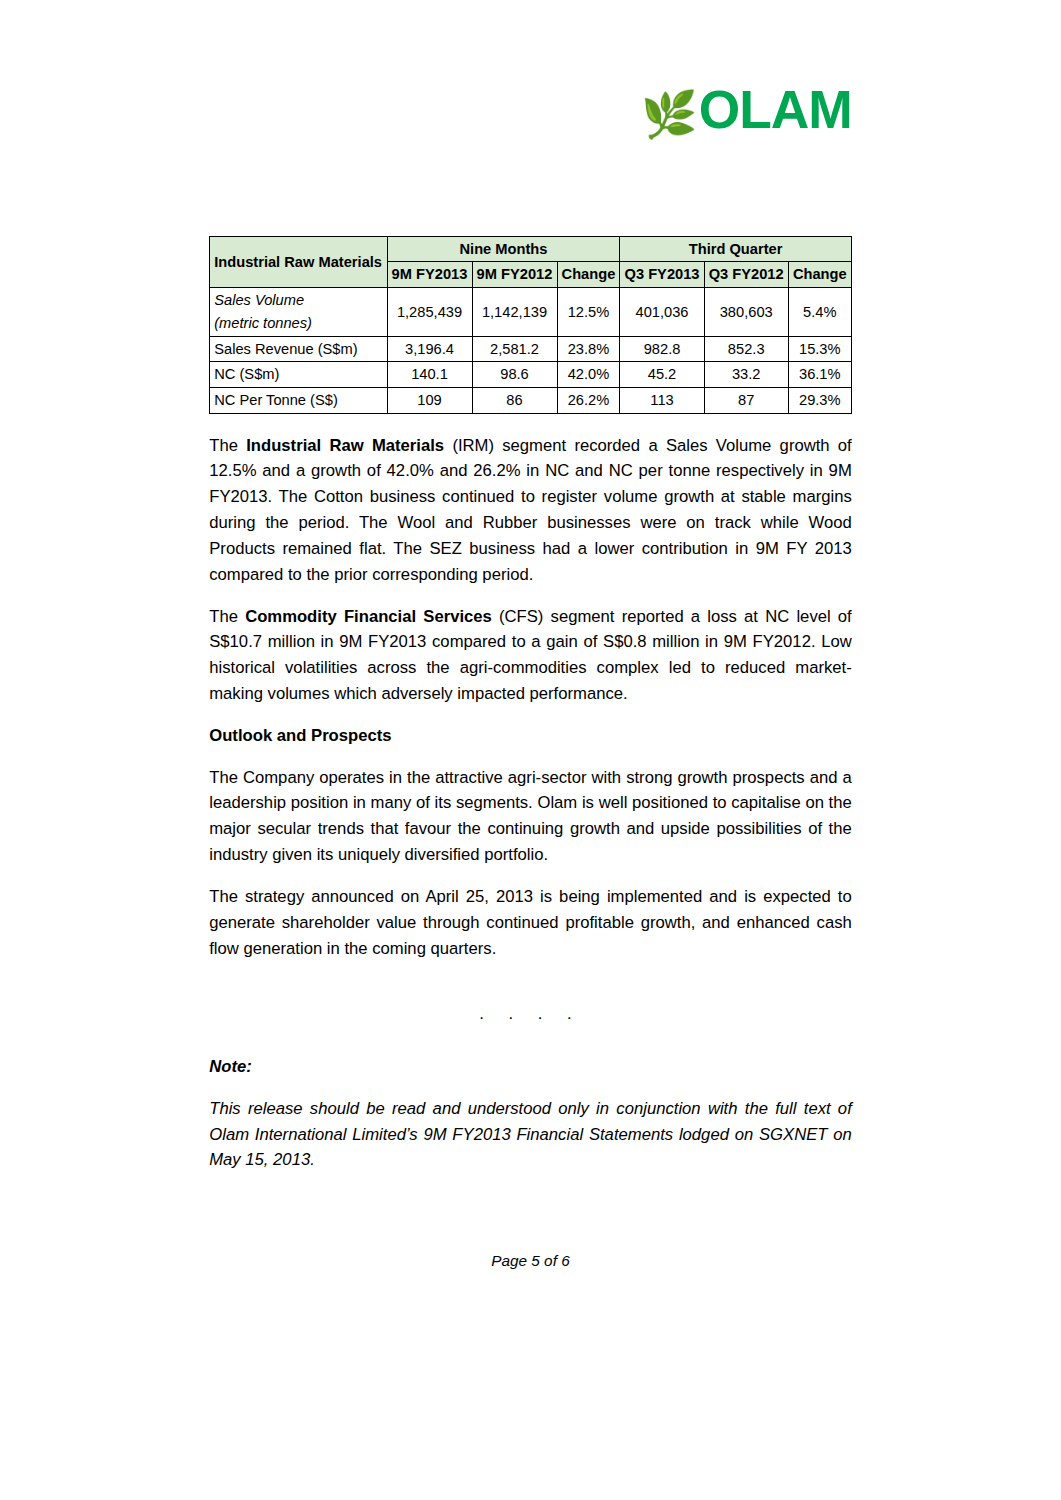🌿OLAM
| Industrial Raw Materials | Nine Months | Third Quarter |
| --- | --- | --- |
| 9M FY2013 | 9M FY2012 | Change | Q3 FY2013 | Q3 FY2012 | Change |
| Sales Volume (metric tonnes) | 1,285,439 | 1,142,139 | 12.5% | 401,036 | 380,603 | 5.4% |
| Sales Revenue (S$m) | 3,196.4 | 2,581.2 | 23.8% | 982.8 | 852.3 | 15.3% |
| NC (S$m) | 140.1 | 98.6 | 42.0% | 45.2 | 33.2 | 36.1% |
| NC Per Tonne (S$) | 109 | 86 | 26.2% | 113 | 87 | 29.3% |
The Industrial Raw Materials (IRM) segment recorded a Sales Volume growth of 12.5% and a growth of 42.0% and 26.2% in NC and NC per tonne respectively in 9M FY2013. The Cotton business continued to register volume growth at stable margins during the period. The Wool and Rubber businesses were on track while Wood Products remained flat. The SEZ business had a lower contribution in 9M FY 2013 compared to the prior corresponding period.
The Commodity Financial Services (CFS) segment reported a loss at NC level of S$10.7 million in 9M FY2013 compared to a gain of S$0.8 million in 9M FY2012. Low historical volatilities across the agri-commodities complex led to reduced market-making volumes which adversely impacted performance.
Outlook and Prospects
The Company operates in the attractive agri-sector with strong growth prospects and a leadership position in many of its segments. Olam is well positioned to capitalise on the major secular trends that favour the continuing growth and upside possibilities of the industry given its uniquely diversified portfolio.
The strategy announced on April 25, 2013 is being implemented and is expected to generate shareholder value through continued profitable growth, and enhanced cash flow generation in the coming quarters.
. . . .
Note:
This release should be read and understood only in conjunction with the full text of Olam International Limited’s 9M FY2013 Financial Statements lodged on SGXNET on May 15, 2013.
Page 5 of 6